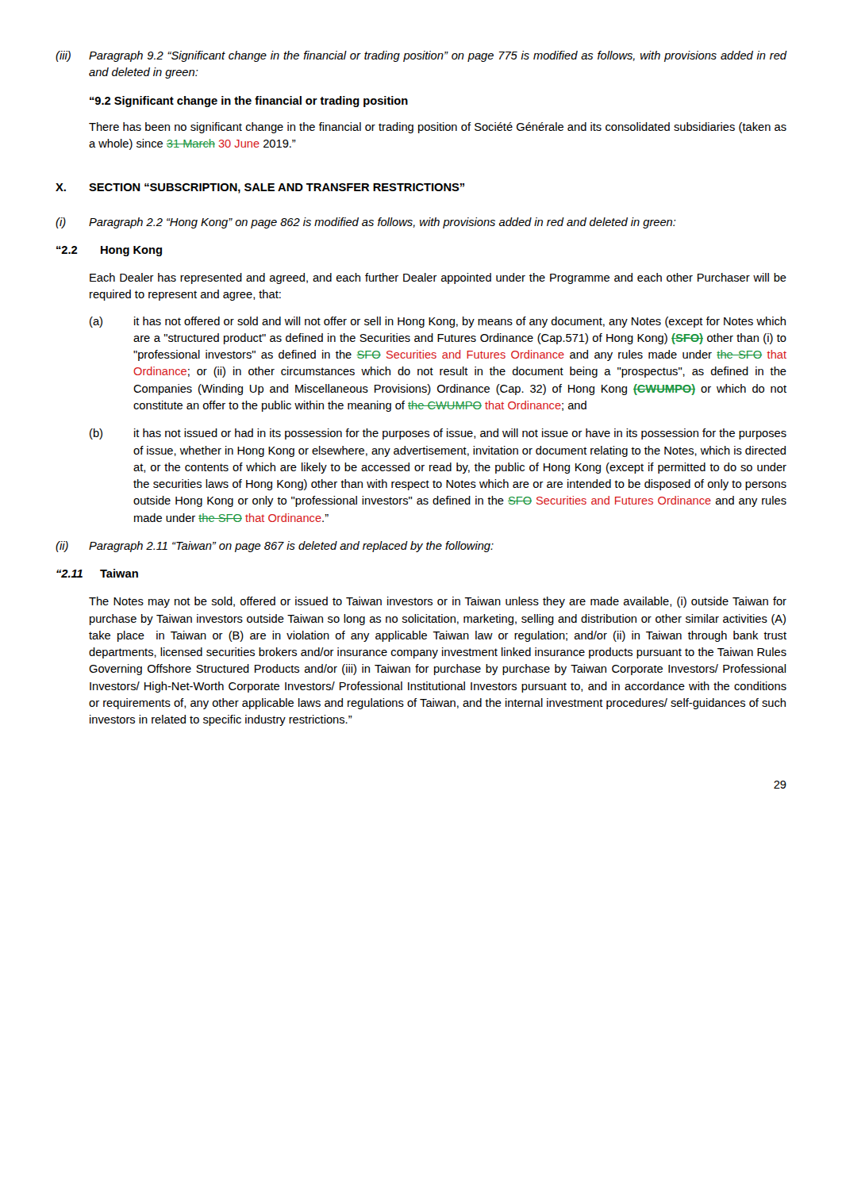(iii)
Paragraph 9.2 “Significant change in the financial or trading position” on page 775 is modified as follows, with provisions added in red and deleted in green:
“9.2 Significant change in the financial or trading position
There has been no significant change in the financial or trading position of Société Générale and its consolidated subsidiaries (taken as a whole) since 31 March 30 June 2019.”
X.
SECTION “SUBSCRIPTION, SALE AND TRANSFER RESTRICTIONS”
(i)
Paragraph 2.2 “Hong Kong” on page 862 is modified as follows, with provisions added in red and deleted in green:
“2.2
Hong Kong
Each Dealer has represented and agreed, and each further Dealer appointed under the Programme and each other Purchaser will be required to represent and agree, that:
(a)
it has not offered or sold and will not offer or sell in Hong Kong, by means of any document, any Notes (except for Notes which are a "structured product" as defined in the Securities and Futures Ordinance (Cap.571) of Hong Kong) (SFO) other than (i) to "professional investors" as defined in the SFO Securities and Futures Ordinance and any rules made under the SFO that Ordinance; or (ii) in other circumstances which do not result in the document being a "prospectus", as defined in the Companies (Winding Up and Miscellaneous Provisions) Ordinance (Cap. 32) of Hong Kong (CWUMPO) or which do not constitute an offer to the public within the meaning of the CWUMPO that Ordinance; and
(b)
it has not issued or had in its possession for the purposes of issue, and will not issue or have in its possession for the purposes of issue, whether in Hong Kong or elsewhere, any advertisement, invitation or document relating to the Notes, which is directed at, or the contents of which are likely to be accessed or read by, the public of Hong Kong (except if permitted to do so under the securities laws of Hong Kong) other than with respect to Notes which are or are intended to be disposed of only to persons outside Hong Kong or only to "professional investors" as defined in the SFO Securities and Futures Ordinance and any rules made under the SFO that Ordinance.”
(ii)
Paragraph 2.11 “Taiwan” on page 867 is deleted and replaced by the following:
“2.11
Taiwan
The Notes may not be sold, offered or issued to Taiwan investors or in Taiwan unless they are made available, (i) outside Taiwan for purchase by Taiwan investors outside Taiwan so long as no solicitation, marketing, selling and distribution or other similar activities (A) take place in Taiwan or (B) are in violation of any applicable Taiwan law or regulation; and/or (ii) in Taiwan through bank trust departments, licensed securities brokers and/or insurance company investment linked insurance products pursuant to the Taiwan Rules Governing Offshore Structured Products and/or (iii) in Taiwan for purchase by purchase by Taiwan Corporate Investors/ Professional Investors/ High-Net-Worth Corporate Investors/ Professional Institutional Investors pursuant to, and in accordance with the conditions or requirements of, any other applicable laws and regulations of Taiwan, and the internal investment procedures/ self-guidances of such investors in related to specific industry restrictions.”
29